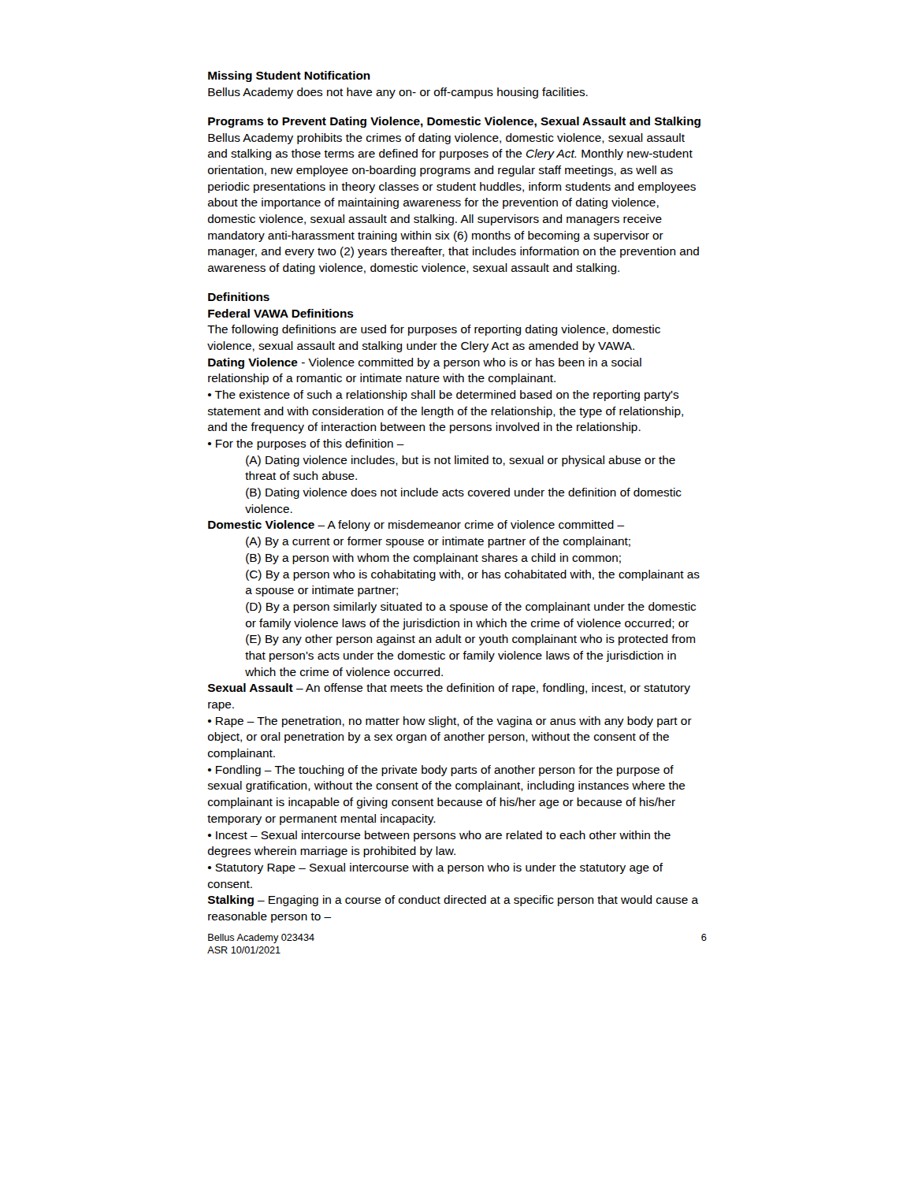Missing Student Notification
Bellus Academy does not have any on- or off-campus housing facilities.
Programs to Prevent Dating Violence, Domestic Violence, Sexual Assault and Stalking
Bellus Academy prohibits the crimes of dating violence, domestic violence, sexual assault and stalking as those terms are defined for purposes of the Clery Act. Monthly new-student orientation, new employee on-boarding programs and regular staff meetings, as well as periodic presentations in theory classes or student huddles, inform students and employees about the importance of maintaining awareness for the prevention of dating violence, domestic violence, sexual assault and stalking. All supervisors and managers receive mandatory anti-harassment training within six (6) months of becoming a supervisor or manager, and every two (2) years thereafter, that includes information on the prevention and awareness of dating violence, domestic violence, sexual assault and stalking.
Definitions
Federal VAWA Definitions
The following definitions are used for purposes of reporting dating violence, domestic violence, sexual assault and stalking under the Clery Act as amended by VAWA.
Dating Violence - Violence committed by a person who is or has been in a social relationship of a romantic or intimate nature with the complainant.
• The existence of such a relationship shall be determined based on the reporting party's statement and with consideration of the length of the relationship, the type of relationship, and the frequency of interaction between the persons involved in the relationship.
• For the purposes of this definition –
(A) Dating violence includes, but is not limited to, sexual or physical abuse or the threat of such abuse.
(B) Dating violence does not include acts covered under the definition of domestic violence.
Domestic Violence – A felony or misdemeanor crime of violence committed –
(A) By a current or former spouse or intimate partner of the complainant;
(B) By a person with whom the complainant shares a child in common;
(C) By a person who is cohabitating with, or has cohabitated with, the complainant as a spouse or intimate partner;
(D) By a person similarly situated to a spouse of the complainant under the domestic or family violence laws of the jurisdiction in which the crime of violence occurred; or
(E) By any other person against an adult or youth complainant who is protected from that person's acts under the domestic or family violence laws of the jurisdiction in which the crime of violence occurred.
Sexual Assault – An offense that meets the definition of rape, fondling, incest, or statutory rape.
• Rape – The penetration, no matter how slight, of the vagina or anus with any body part or object, or oral penetration by a sex organ of another person, without the consent of the complainant.
• Fondling – The touching of the private body parts of another person for the purpose of sexual gratification, without the consent of the complainant, including instances where the complainant is incapable of giving consent because of his/her age or because of his/her temporary or permanent mental incapacity.
• Incest – Sexual intercourse between persons who are related to each other within the degrees wherein marriage is prohibited by law.
• Statutory Rape – Sexual intercourse with a person who is under the statutory age of consent.
Stalking – Engaging in a course of conduct directed at a specific person that would cause a reasonable person to –
Bellus Academy 023434
ASR 10/01/2021
6